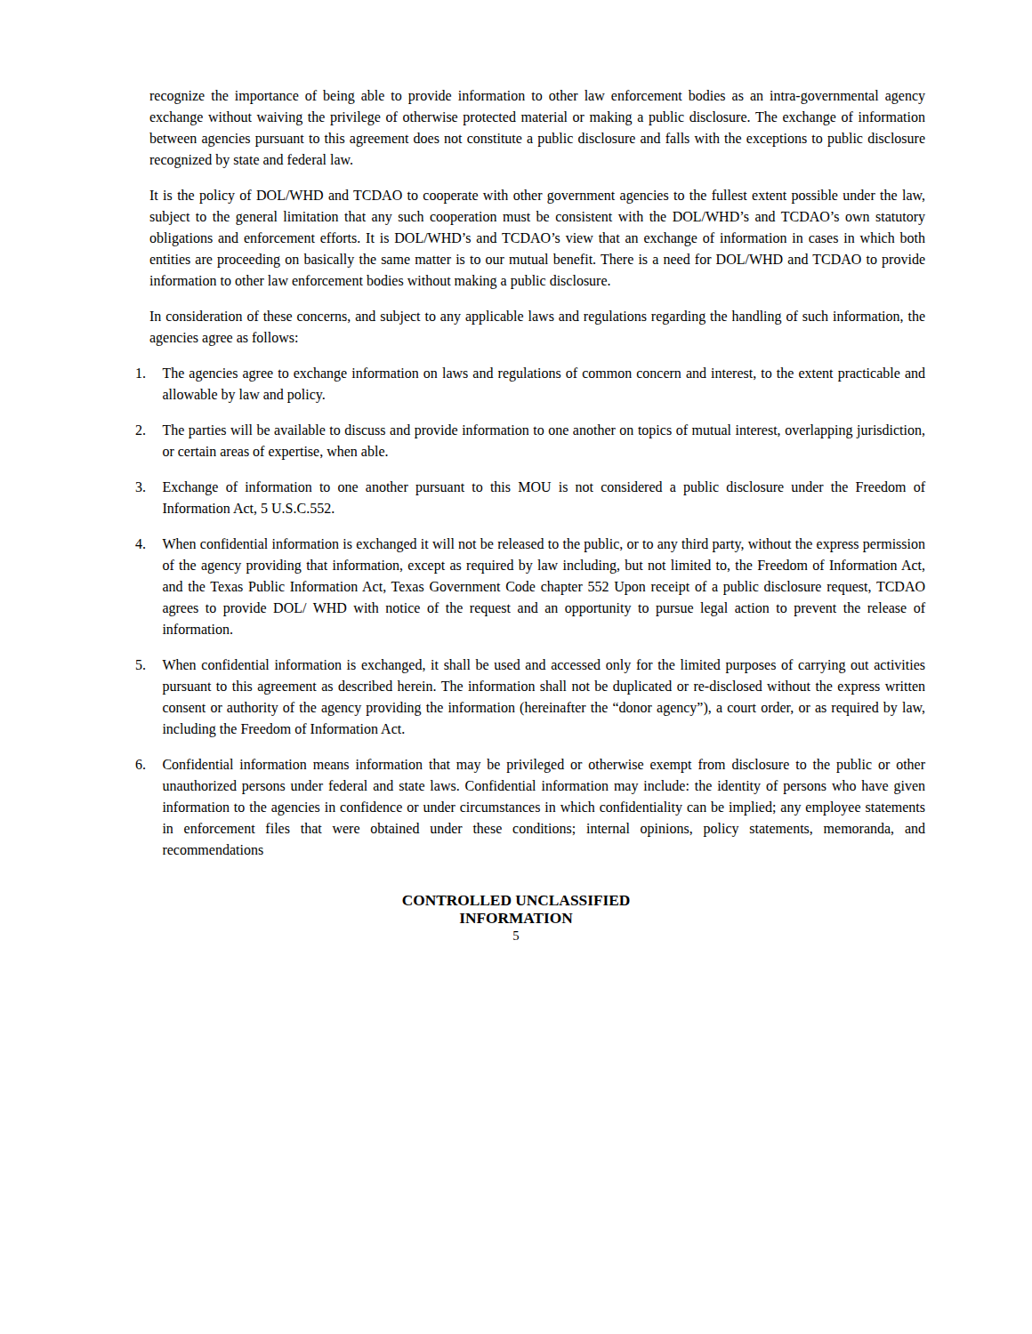recognize the importance of being able to provide information to other law enforcement bodies as an intra-governmental agency exchange without waiving the privilege of otherwise protected material or making a public disclosure. The exchange of information between agencies pursuant to this agreement does not constitute a public disclosure and falls with the exceptions to public disclosure recognized by state and federal law.
It is the policy of DOL/WHD and TCDAO to cooperate with other government agencies to the fullest extent possible under the law, subject to the general limitation that any such cooperation must be consistent with the DOL/WHD’s and TCDAO’s own statutory obligations and enforcement efforts. It is DOL/WHD’s and TCDAO’s view that an exchange of information in cases in which both entities are proceeding on basically the same matter is to our mutual benefit. There is a need for DOL/WHD and TCDAO to provide information to other law enforcement bodies without making a public disclosure.
In consideration of these concerns, and subject to any applicable laws and regulations regarding the handling of such information, the agencies agree as follows:
The agencies agree to exchange information on laws and regulations of common concern and interest, to the extent practicable and allowable by law and policy.
The parties will be available to discuss and provide information to one another on topics of mutual interest, overlapping jurisdiction, or certain areas of expertise, when able.
Exchange of information to one another pursuant to this MOU is not considered a public disclosure under the Freedom of Information Act, 5 U.S.C.552.
When confidential information is exchanged it will not be released to the public, or to any third party, without the express permission of the agency providing that information, except as required by law including, but not limited to, the Freedom of Information Act, and the Texas Public Information Act, Texas Government Code chapter 552 Upon receipt of a public disclosure request, TCDAO agrees to provide DOL/ WHD with notice of the request and an opportunity to pursue legal action to prevent the release of information.
When confidential information is exchanged, it shall be used and accessed only for the limited purposes of carrying out activities pursuant to this agreement as described herein. The information shall not be duplicated or re-disclosed without the express written consent or authority of the agency providing the information (hereinafter the “donor agency”), a court order, or as required by law, including the Freedom of Information Act.
Confidential information means information that may be privileged or otherwise exempt from disclosure to the public or other unauthorized persons under federal and state laws. Confidential information may include: the identity of persons who have given information to the agencies in confidence or under circumstances in which confidentiality can be implied; any employee statements in enforcement files that were obtained under these conditions; internal opinions, policy statements, memoranda, and recommendations
CONTROLLED UNCLASSIFIED
INFORMATION
5